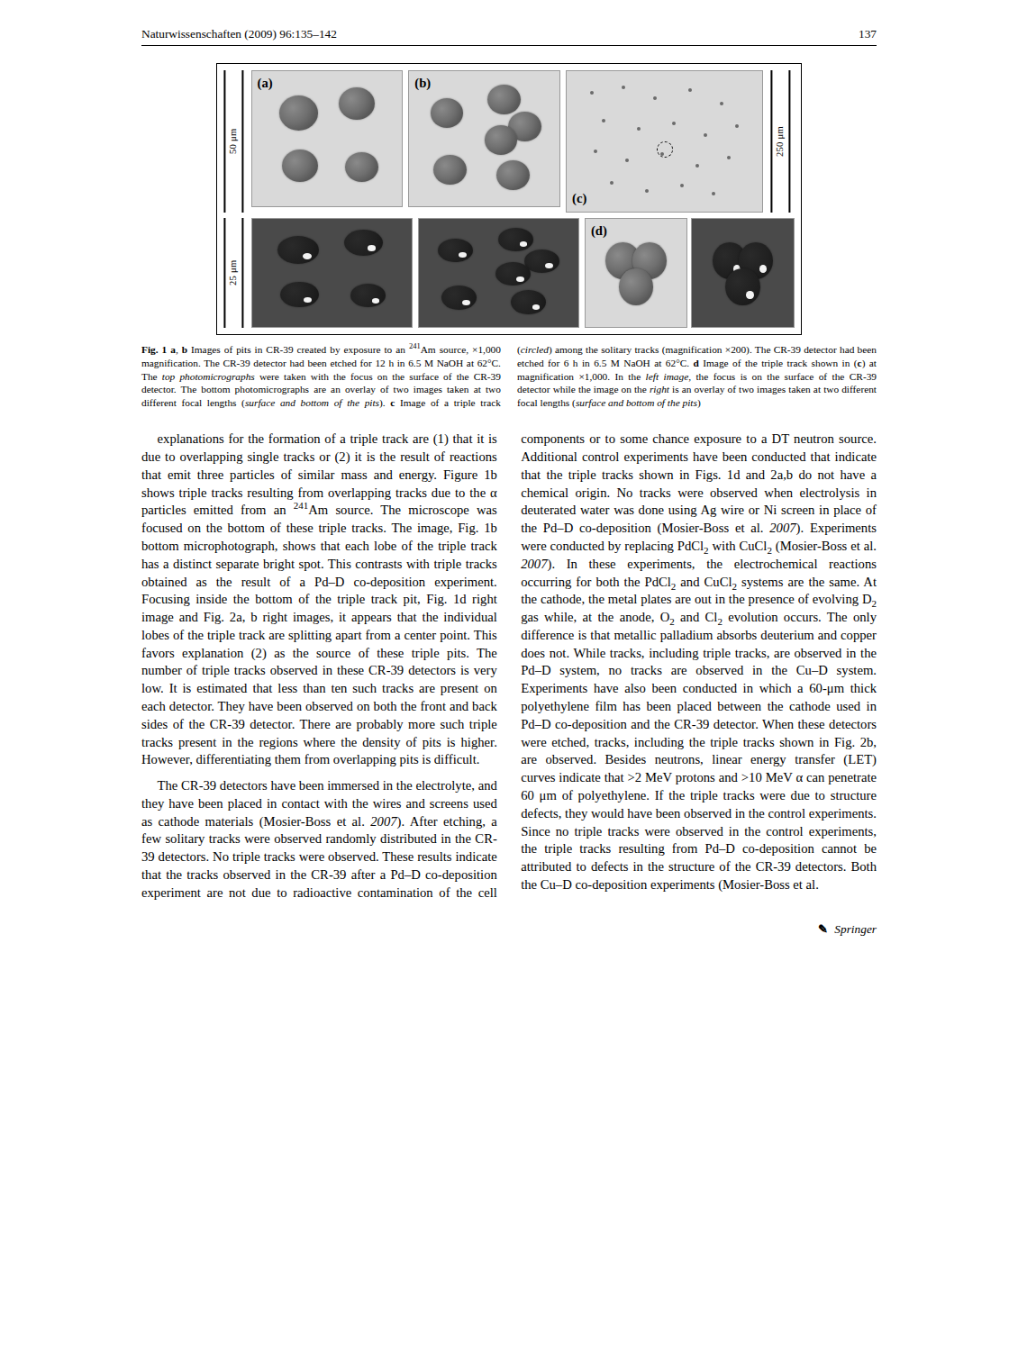Naturwissenschaften (2009) 96:135–142 137
50 μm
(a)
(b)
(c)
250 μm
25 μm
(d)
Fig. 1 a, b Images of pits in CR-39 created by exposure to an 241Am source, ×1,000 magnification. The CR-39 detector had been etched for 12 h in 6.5 M NaOH at 62°C. The top photomicrographs were taken with the focus on the surface of the CR-39 detector. The bottom photomicrographs are an overlay of two images taken at two different focal lengths (surface and bottom of the pits). c Image of a triple track (circled) among the solitary tracks (magnification ×200). The CR-39 detector had been etched for 6 h in 6.5 M NaOH at 62°C. d Image of the triple track shown in (c) at magnification ×1,000. In the left image, the focus is on the surface of the CR-39 detector while the image on the right is an overlay of two images taken at two different focal lengths (surface and bottom of the pits)
explanations for the formation of a triple track are (1) that it is due to overlapping single tracks or (2) it is the result of reactions that emit three particles of similar mass and energy. Figure 1b shows triple tracks resulting from overlapping tracks due to the α particles emitted from an 241Am source. The microscope was focused on the bottom of these triple tracks. The image, Fig. 1b bottom microphotograph, shows that each lobe of the triple track has a distinct separate bright spot. This contrasts with triple tracks obtained as the result of a Pd–D co-deposition experiment. Focusing inside the bottom of the triple track pit, Fig. 1d right image and Fig. 2a, b right images, it appears that the individual lobes of the triple track are splitting apart from a center point. This favors explanation (2) as the source of these triple pits. The number of triple tracks observed in these CR-39 detectors is very low. It is estimated that less than ten such tracks are present on each detector. They have been observed on both the front and back sides of the CR-39 detector. There are probably more such triple tracks present in the regions where the density of pits is higher. However, differentiating them from overlapping pits is difficult.
The CR-39 detectors have been immersed in the electrolyte, and they have been placed in contact with the wires and screens used as cathode materials (Mosier-Boss et al. 2007). After etching, a few solitary tracks were observed randomly distributed in the CR-39 detectors. No triple tracks were observed. These results indicate that the tracks observed in the CR-39 after a Pd–D co-deposition experiment are not due to radioactive contamination of the cell components or to some chance exposure to a DT neutron source. Additional control experiments have been conducted that indicate that the triple tracks shown in Figs. 1d and 2a,b do not have a chemical origin. No tracks were observed when electrolysis in deuterated water was done using Ag wire or Ni screen in place of the Pd–D co-deposition (Mosier-Boss et al. 2007). Experiments were conducted by replacing PdCl2 with CuCl2 (Mosier-Boss et al. 2007). In these experiments, the electrochemical reactions occurring for both the PdCl2 and CuCl2 systems are the same. At the cathode, the metal plates are out in the presence of evolving D2 gas while, at the anode, O2 and Cl2 evolution occurs. The only difference is that metallic palladium absorbs deuterium and copper does not. While tracks, including triple tracks, are observed in the Pd–D system, no tracks are observed in the Cu–D system. Experiments have also been conducted in which a 60-μm thick polyethylene film has been placed between the cathode used in Pd–D co-deposition and the CR-39 detector. When these detectors were etched, tracks, including the triple tracks shown in Fig. 2b, are observed. Besides neutrons, linear energy transfer (LET) curves indicate that >2 MeV protons and >10 MeV α can penetrate 60 μm of polyethylene. If the triple tracks were due to structure defects, they would have been observed in the control experiments. Since no triple tracks were observed in the control experiments, the triple tracks resulting from Pd–D co-deposition cannot be attributed to defects in the structure of the CR-39 detectors. Both the Cu–D co-deposition experiments (Mosier-Boss et al.
✎ Springer